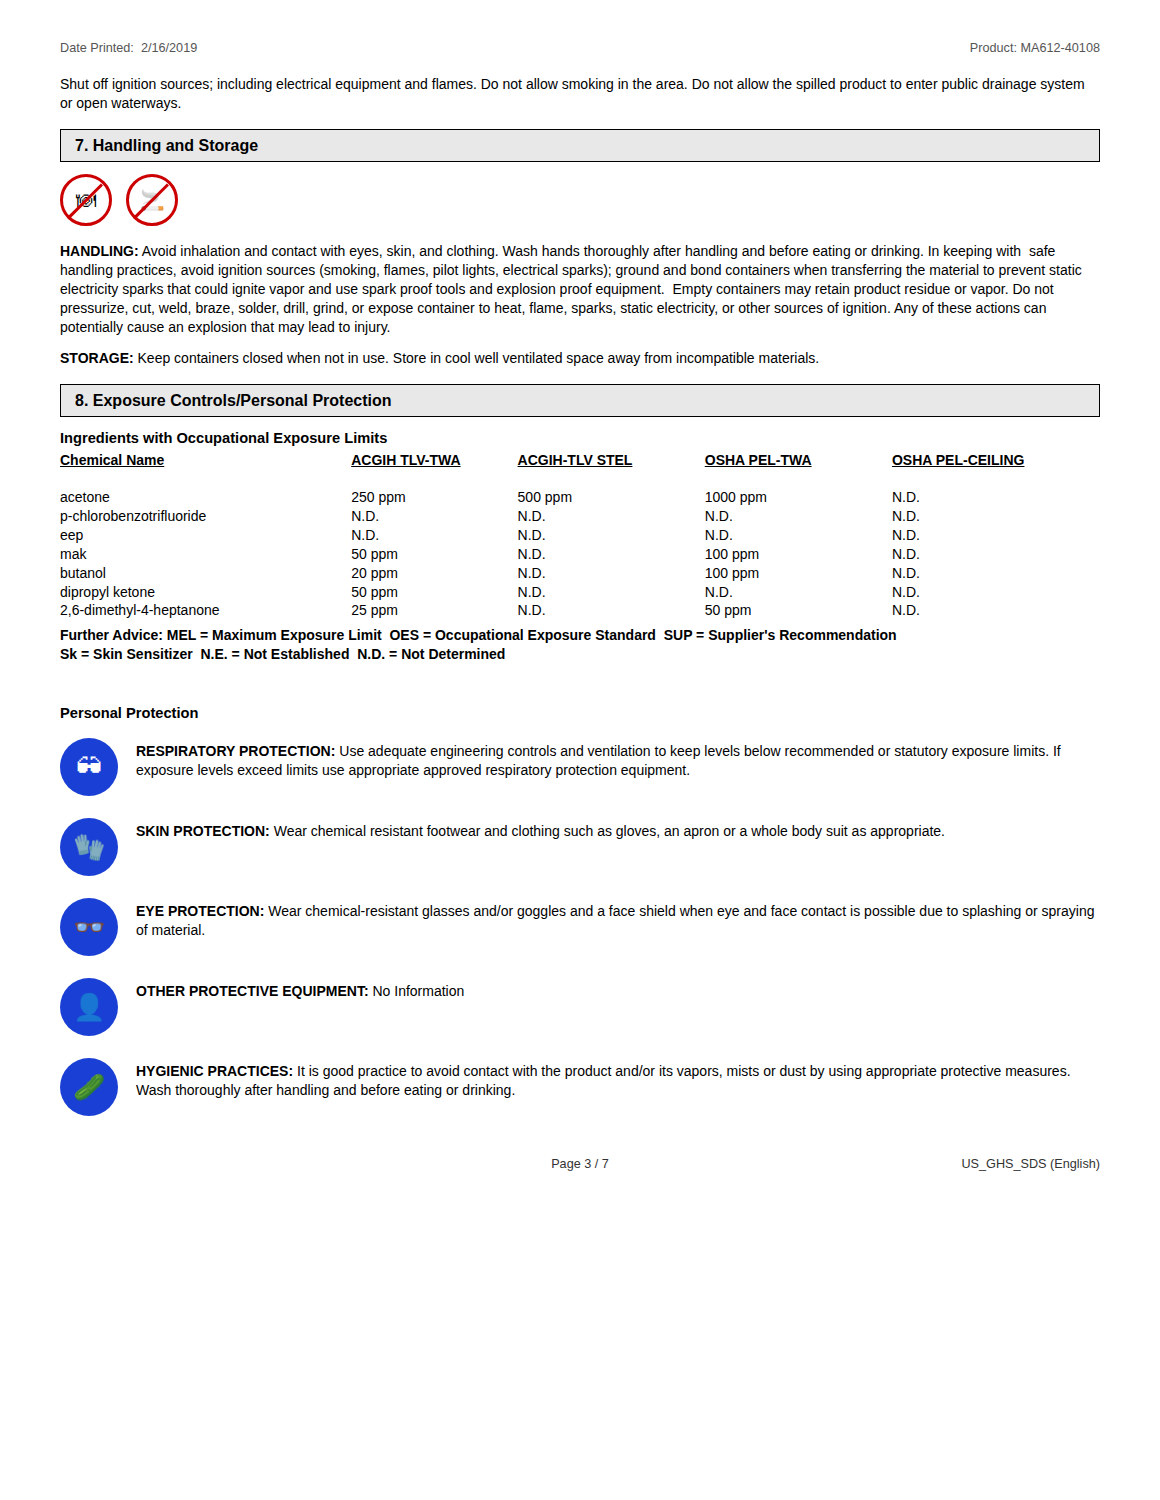Date Printed: 2/16/2019
Product: MA612-40108
Shut off ignition sources; including electrical equipment and flames. Do not allow smoking in the area. Do not allow the spilled product to enter public drainage system or open waterways.
7. Handling and Storage
🍽 🚬
HANDLING: Avoid inhalation and contact with eyes, skin, and clothing. Wash hands thoroughly after handling and before eating or drinking. In keeping with safe handling practices, avoid ignition sources (smoking, flames, pilot lights, electrical sparks); ground and bond containers when transferring the material to prevent static electricity sparks that could ignite vapor and use spark proof tools and explosion proof equipment. Empty containers may retain product residue or vapor. Do not pressurize, cut, weld, braze, solder, drill, grind, or expose container to heat, flame, sparks, static electricity, or other sources of ignition. Any of these actions can potentially cause an explosion that may lead to injury.
STORAGE: Keep containers closed when not in use. Store in cool well ventilated space away from incompatible materials.
8. Exposure Controls/Personal Protection
Ingredients with Occupational Exposure Limits
| Chemical Name | ACGIH TLV-TWA | ACGIH-TLV STEL | OSHA PEL-TWA | OSHA PEL-CEILING |
| --- | --- | --- | --- | --- |
| acetone | 250 ppm | 500 ppm | 1000 ppm | N.D. |
| p-chlorobenzotrifluoride | N.D. | N.D. | N.D. | N.D. |
| eep | N.D. | N.D. | N.D. | N.D. |
| mak | 50 ppm | N.D. | 100 ppm | N.D. |
| butanol | 20 ppm | N.D. | 100 ppm | N.D. |
| dipropyl ketone | 50 ppm | N.D. | N.D. | N.D. |
| 2,6-dimethyl-4-heptanone | 25 ppm | N.D. | 50 ppm | N.D. |
Further Advice: MEL = Maximum Exposure Limit OES = Occupational Exposure Standard SUP = Supplier's Recommendation
Sk = Skin Sensitizer N.E. = Not Established N.D. = Not Determined
Personal Protection
🕶
RESPIRATORY PROTECTION: Use adequate engineering controls and ventilation to keep levels below recommended or statutory exposure limits. If exposure levels exceed limits use appropriate approved respiratory protection equipment.
🧤
SKIN PROTECTION: Wear chemical resistant footwear and clothing such as gloves, an apron or a whole body suit as appropriate.
👓
EYE PROTECTION: Wear chemical-resistant glasses and/or goggles and a face shield when eye and face contact is possible due to splashing or spraying of material.
👤
OTHER PROTECTIVE EQUIPMENT: No Information
🥒
HYGIENIC PRACTICES: It is good practice to avoid contact with the product and/or its vapors, mists or dust by using appropriate protective measures. Wash thoroughly after handling and before eating or drinking.
Page 3 / 7
US_GHS_SDS (English)